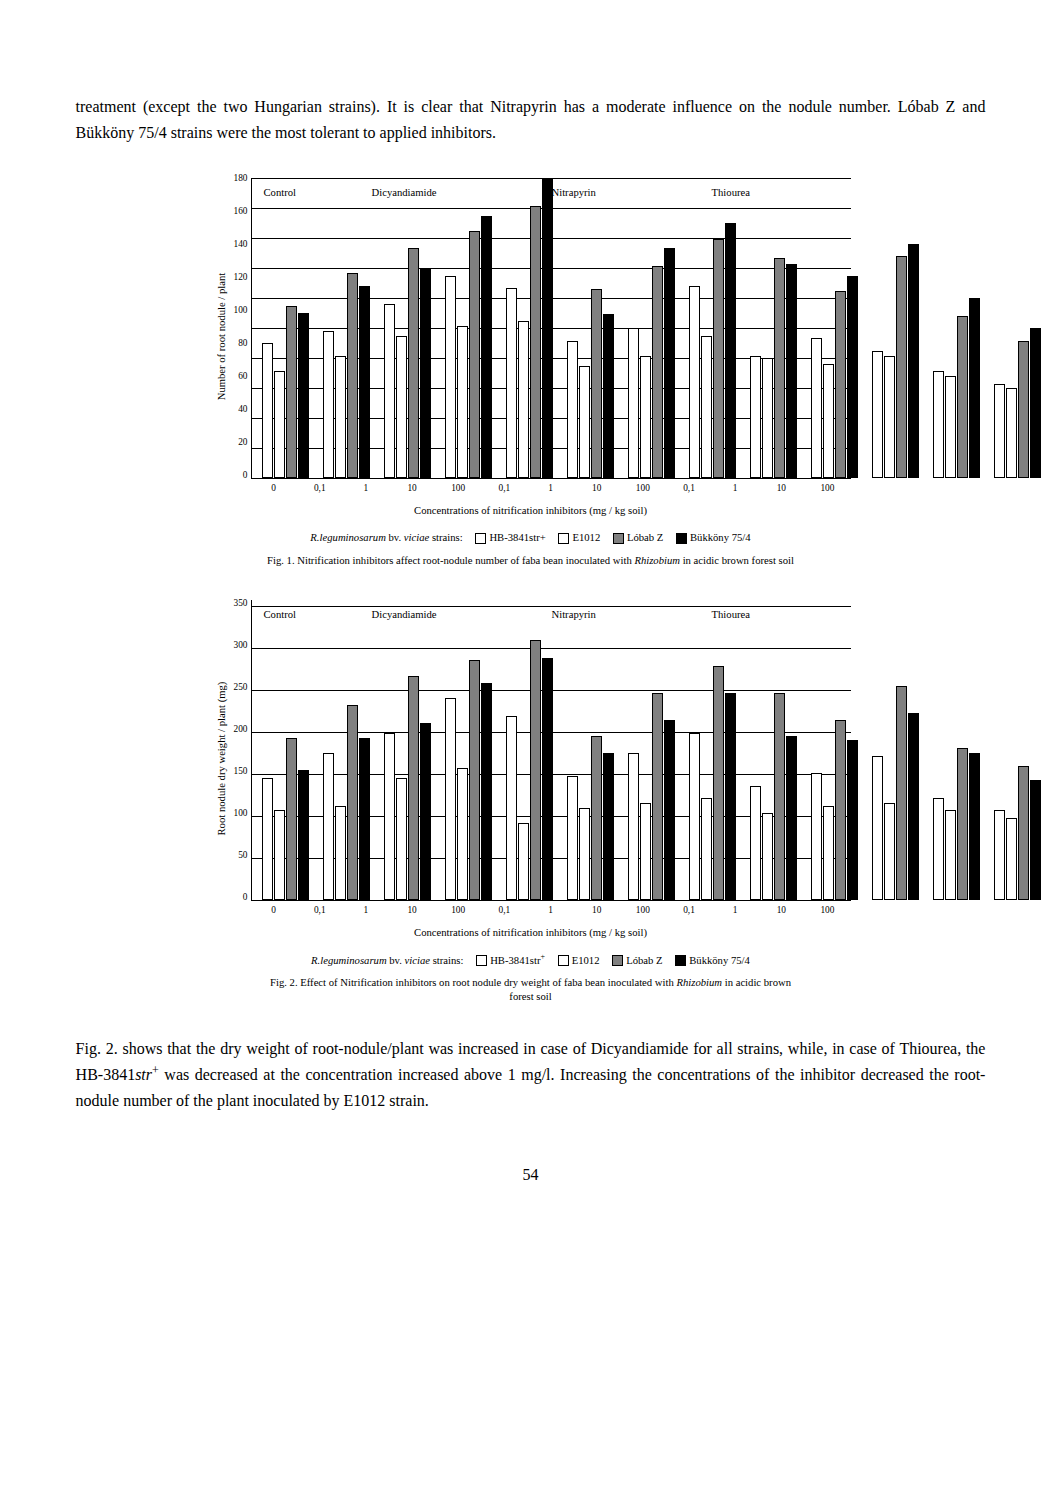treatment (except the two Hungarian strains). It is clear that Nitrapyrin has a moderate influence on the nodule number. Lóbab Z and Bükköny 75/4 strains were the most tolerant to applied inhibitors.
Number of root nodule / plant 0 20 40 60 80 100 120 140 160 180 Control Dicyandiamide Nitrapyrin Thiourea
0 0,1 1 10 100 0,1 1 10 100 0,1 1 10 100
Concentrations of nitrification inhibitors (mg / kg soil)
R.leguminosarum bv. viciae strains: HB-3841str+ E1012 Lóbab Z Bükköny 75/4
Fig. 1. Nitrification inhibitors affect root-nodule number of faba bean inoculated with Rhizobium in acidic brown forest soil
Root nodule dry weight / plant (mg) 0 50 100 150 200 250 300 350 Control Dicyandiamide Nitrapyrin Thiourea
0 0,1 1 10 100 0,1 1 10 100 0,1 1 10 100
Concentrations of nitrification inhibitors (mg / kg soil)
R.leguminosarum bv. viciae strains: HB-3841str+ E1012 Lóbab Z Bükköny 75/4
Fig. 2. Effect of Nitrification inhibitors on root nodule dry weight of faba bean inoculated with Rhizobium in acidic brown
forest soil
Fig. 2. shows that the dry weight of root-nodule/plant was increased in case of Dicyandiamide for all strains, while, in case of Thiourea, the HB-3841str+ was decreased at the concentration increased above 1 mg/l. Increasing the concentrations of the inhibitor decreased the root-nodule number of the plant inoculated by E1012 strain.
54